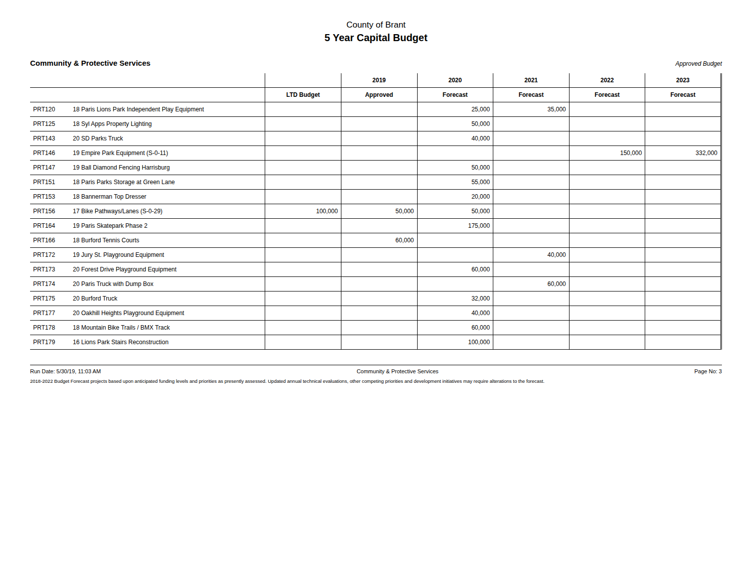County of Brant
5 Year Capital Budget
Community & Protective Services
Approved Budget
| | | 2019 | 2020 | 2021 | 2022 | 2023 |
| --- | --- | --- | --- | --- | --- | --- |
| | LTD Budget | Approved | Forecast | Forecast | Forecast | Forecast |
| PRT120 | 18 Paris Lions Park Independent Play Equipment | | | 25,000 | 35,000 | | |
| PRT125 | 18 Syl Apps Property Lighting | | | 50,000 | | | |
| PRT143 | 20 SD Parks Truck | | | 40,000 | | | |
| PRT146 | 19 Empire Park Equipment (S-0-11) | | | | | 150,000 | 332,000 |
| PRT147 | 19 Ball Diamond Fencing Harrisburg | | | 50,000 | | | |
| PRT151 | 18 Paris Parks Storage at Green Lane | | | 55,000 | | | |
| PRT153 | 18 Bannerman Top Dresser | | | 20,000 | | | |
| PRT156 | 17 Bike Pathways/Lanes (S-0-29) | 100,000 | 50,000 | 50,000 | | | |
| PRT164 | 19 Paris Skatepark Phase 2 | | | 175,000 | | | |
| PRT166 | 18 Burford Tennis Courts | | 60,000 | | | | |
| PRT172 | 19 Jury St. Playground Equipment | | | | 40,000 | | |
| PRT173 | 20 Forest Drive Playground Equipment | | | 60,000 | | | |
| PRT174 | 20 Paris Truck with Dump Box | | | | 60,000 | | |
| PRT175 | 20 Burford Truck | | | 32,000 | | | |
| PRT177 | 20 Oakhill Heights Playground Equipment | | | 40,000 | | | |
| PRT178 | 18 Mountain Bike Trails / BMX Track | | | 60,000 | | | |
| PRT179 | 16 Lions Park Stairs Reconstruction | | | 100,000 | | | |
Run Date: 5/30/19, 11:03 AM Community & Protective Services Page No: 3
2018-2022 Budget Forecast projects based upon anticipated funding levels and priorities as presently assessed. Updated annual technical evaluations, other competing priorities and development initiatives may require alterations to the forecast.